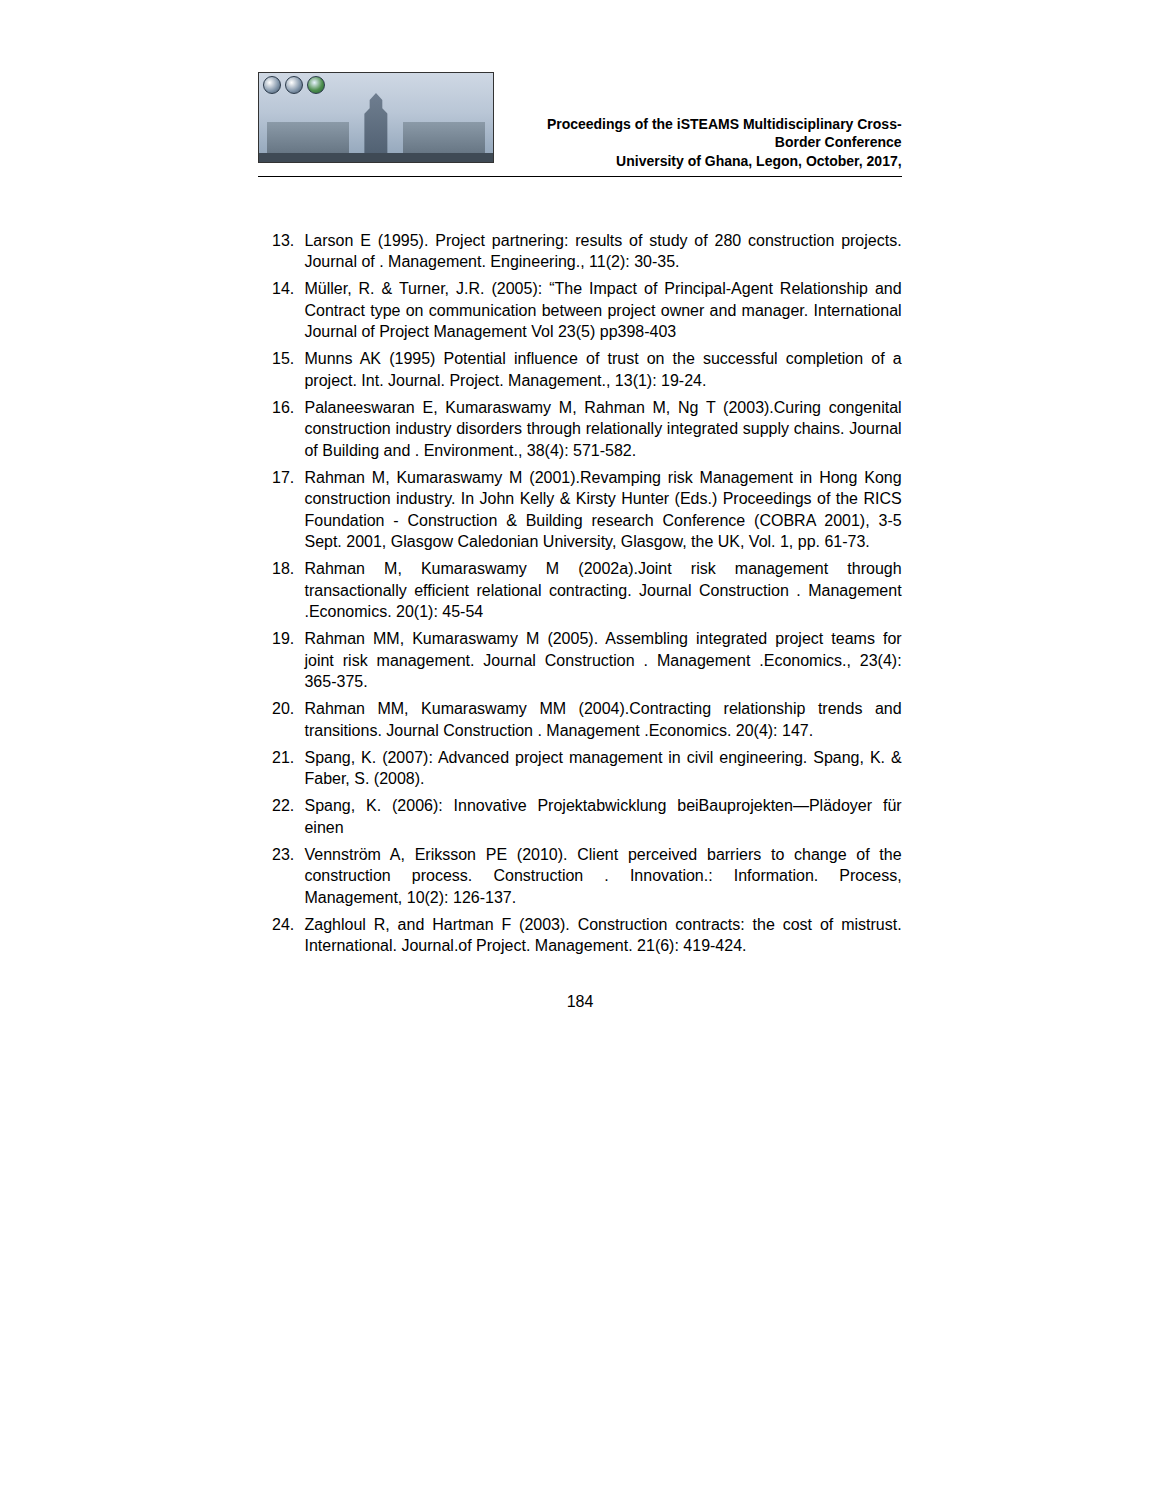Proceedings of the iSTEAMS Multidisciplinary Cross-Border Conference
University of Ghana, Legon, October, 2017,
Larson E (1995). Project partnering: results of study of 280 construction projects. Journal of . Management. Engineering., 11(2): 30-35.
Müller, R. & Turner, J.R. (2005): “The Impact of Principal-Agent Relationship and Contract type on communication between project owner and manager. International Journal of Project Management Vol 23(5) pp398-403
Munns AK (1995) Potential influence of trust on the successful completion of a project. Int. Journal. Project. Management., 13(1): 19-24.
Palaneeswaran E, Kumaraswamy M, Rahman M, Ng T (2003).Curing congenital construction industry disorders through relationally integrated supply chains. Journal of Building and . Environment., 38(4): 571-582.
Rahman M, Kumaraswamy M (2001).Revamping risk Management in Hong Kong construction industry. In John Kelly & Kirsty Hunter (Eds.) Proceedings of the RICS Foundation - Construction & Building research Conference (COBRA 2001), 3-5 Sept. 2001, Glasgow Caledonian University, Glasgow, the UK, Vol. 1, pp. 61-73.
Rahman M, Kumaraswamy M (2002a).Joint risk management through transactionally efficient relational contracting. Journal Construction . Management .Economics. 20(1): 45-54
Rahman MM, Kumaraswamy M (2005). Assembling integrated project teams for joint risk management. Journal Construction . Management .Economics., 23(4): 365-375.
Rahman MM, Kumaraswamy MM (2004).Contracting relationship trends and transitions. Journal Construction . Management .Economics. 20(4): 147.
Spang, K. (2007): Advanced project management in civil engineering. Spang, K. & Faber, S. (2008).
Spang, K. (2006): Innovative Projektabwicklung beiBauprojekten—Plädoyer für einen
Vennström A, Eriksson PE (2010). Client perceived barriers to change of the construction process. Construction . Innovation.: Information. Process, Management, 10(2): 126-137.
Zaghloul R, and Hartman F (2003). Construction contracts: the cost of mistrust. International. Journal.of Project. Management. 21(6): 419-424.
184